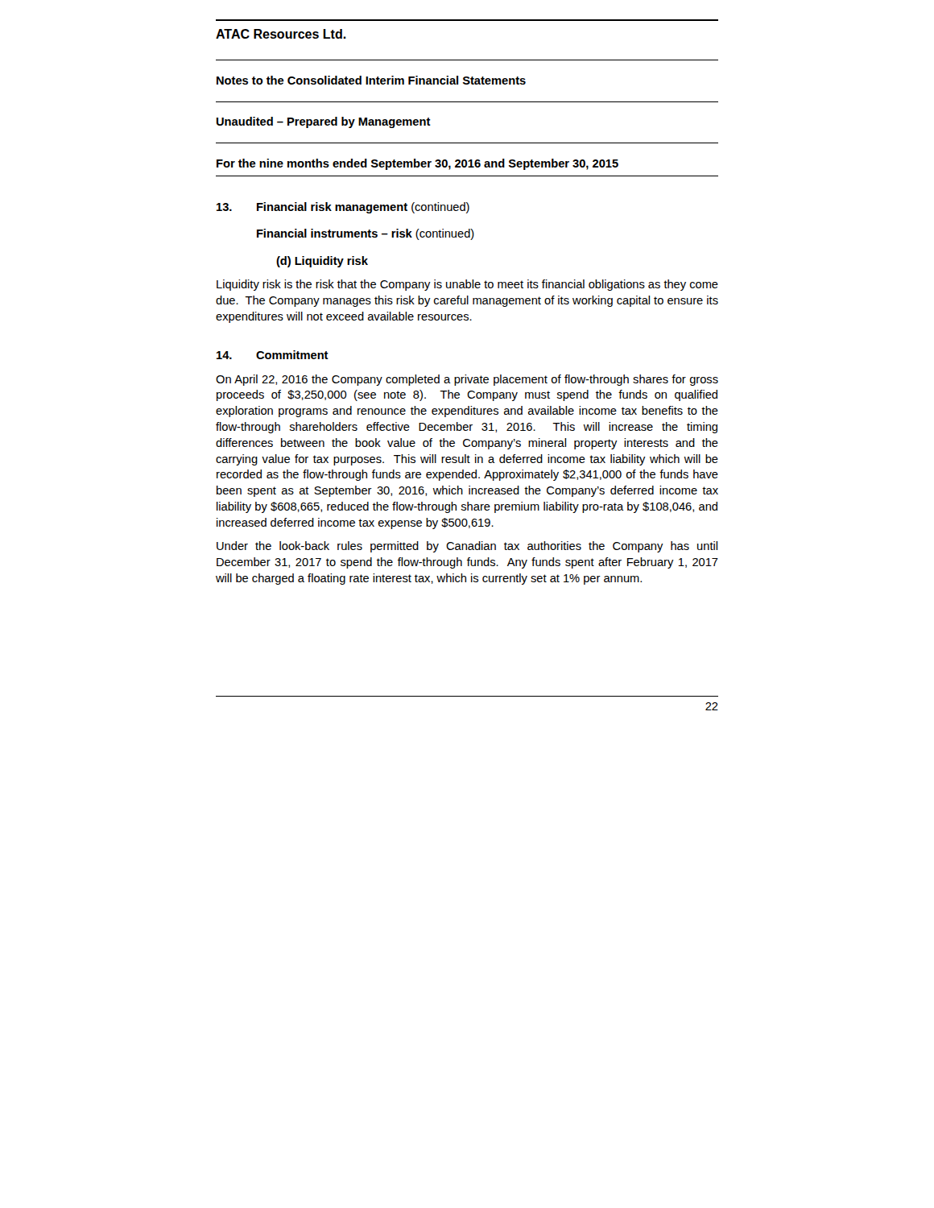ATAC Resources Ltd.
Notes to the Consolidated Interim Financial Statements
Unaudited – Prepared by Management
For the nine months ended September 30, 2016 and September 30, 2015
13.
Financial risk management (continued)
Financial instruments – risk (continued)
(d) Liquidity risk
Liquidity risk is the risk that the Company is unable to meet its financial obligations as they come due. The Company manages this risk by careful management of its working capital to ensure its expenditures will not exceed available resources.
14.
Commitment
On April 22, 2016 the Company completed a private placement of flow-through shares for gross proceeds of $3,250,000 (see note 8). The Company must spend the funds on qualified exploration programs and renounce the expenditures and available income tax benefits to the flow-through shareholders effective December 31, 2016. This will increase the timing differences between the book value of the Company’s mineral property interests and the carrying value for tax purposes. This will result in a deferred income tax liability which will be recorded as the flow-through funds are expended. Approximately $2,341,000 of the funds have been spent as at September 30, 2016, which increased the Company’s deferred income tax liability by $608,665, reduced the flow-through share premium liability pro-rata by $108,046, and increased deferred income tax expense by $500,619.
Under the look-back rules permitted by Canadian tax authorities the Company has until December 31, 2017 to spend the flow-through funds. Any funds spent after February 1, 2017 will be charged a floating rate interest tax, which is currently set at 1% per annum.
22